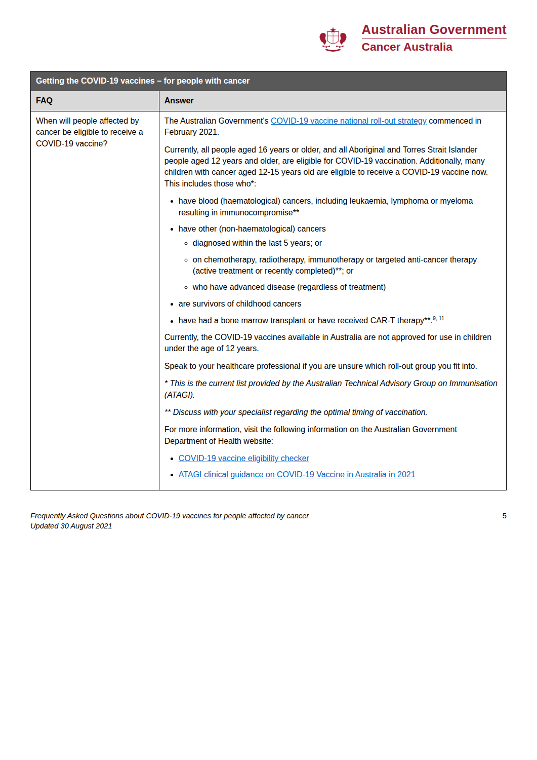Australian Government
Cancer Australia
| Getting the COVID-19 vaccines – for people with cancer |
| FAQ | Answer |
| When will people affected by cancer be eligible to receive a COVID-19 vaccine? | The Australian Government's COVID-19 vaccine national roll-out strategy commenced in February 2021. Currently, all people aged 16 years or older, and all Aboriginal and Torres Strait Islander people aged 12 years and older, are eligible for COVID-19 vaccination. Additionally, many children with cancer aged 12-15 years old are eligible to receive a COVID-19 vaccine now. This includes those who*: have blood (haematological) cancers, including leukaemia, lymphoma or myeloma resulting in immunocompromise** have other (non-haematological) cancers diagnosed within the last 5 years; or on chemotherapy, radiotherapy, immunotherapy or targeted anti-cancer therapy (active treatment or recently completed)**; or who have advanced disease (regardless of treatment) are survivors of childhood cancers have had a bone marrow transplant or have received CAR-T therapy**. 9, 11 Currently, the COVID-19 vaccines available in Australia are not approved for use in children under the age of 12 years. Speak to your healthcare professional if you are unsure which roll-out group you fit into. * This is the current list provided by the Australian Technical Advisory Group on Immunisation (ATAGI). ** Discuss with your specialist regarding the optimal timing of vaccination. For more information, visit the following information on the Australian Government Department of Health website: COVID-19 vaccine eligibility checker ATAGI clinical guidance on COVID-19 Vaccine in Australia in 2021 |
Frequently Asked Questions about COVID-19 vaccines for people affected by cancer
Updated 30 August 2021
5